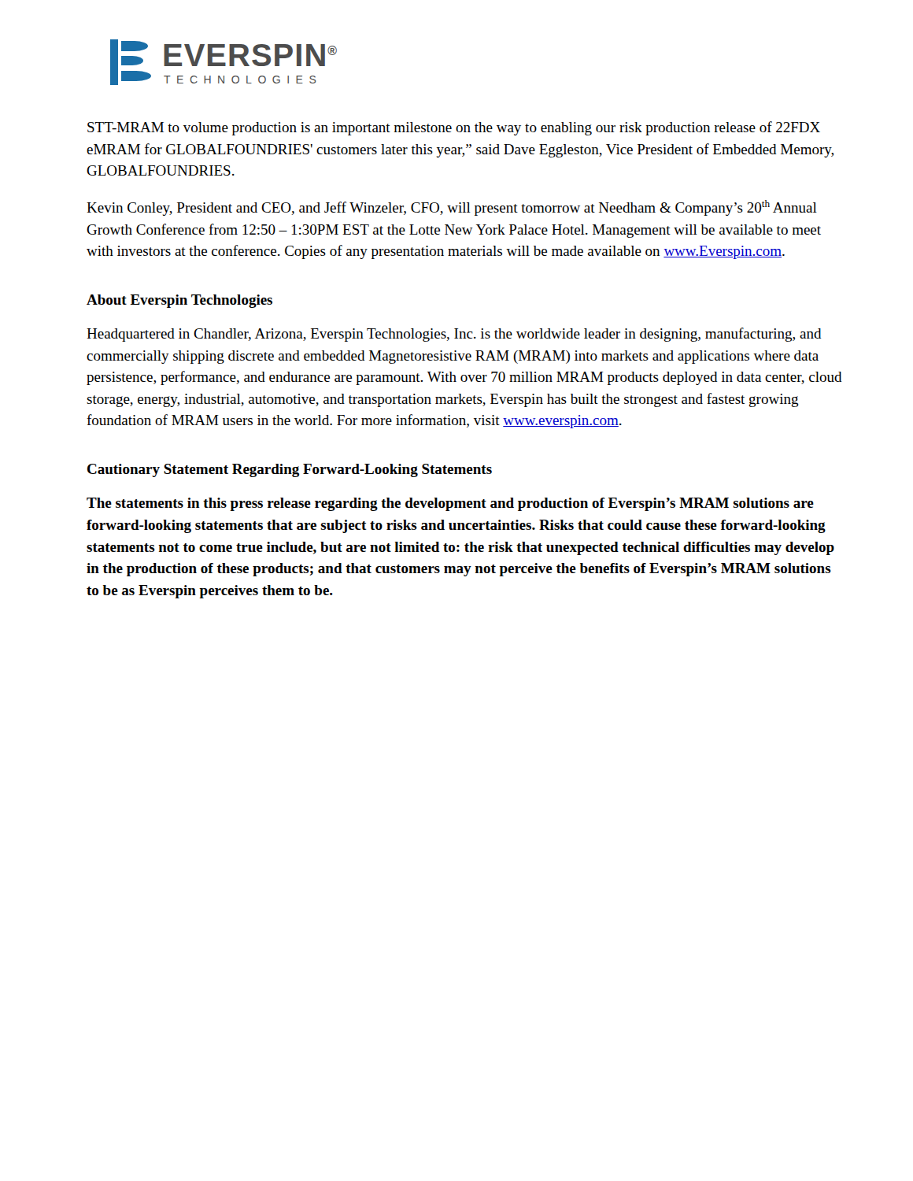EVERSPIN®
TECHNOLOGIES
STT-MRAM to volume production is an important milestone on the way to enabling our risk production release of 22FDX eMRAM for GLOBALFOUNDRIES' customers later this year,” said Dave Eggleston, Vice President of Embedded Memory, GLOBALFOUNDRIES.
Kevin Conley, President and CEO, and Jeff Winzeler, CFO, will present tomorrow at Needham & Company’s 20th Annual Growth Conference from 12:50 – 1:30PM EST at the Lotte New York Palace Hotel. Management will be available to meet with investors at the conference. Copies of any presentation materials will be made available on www.Everspin.com.
About Everspin Technologies
Headquartered in Chandler, Arizona, Everspin Technologies, Inc. is the worldwide leader in designing, manufacturing, and commercially shipping discrete and embedded Magnetoresistive RAM (MRAM) into markets and applications where data persistence, performance, and endurance are paramount. With over 70 million MRAM products deployed in data center, cloud storage, energy, industrial, automotive, and transportation markets, Everspin has built the strongest and fastest growing foundation of MRAM users in the world. For more information, visit www.everspin.com.
Cautionary Statement Regarding Forward-Looking Statements
The statements in this press release regarding the development and production of Everspin’s MRAM solutions are forward-looking statements that are subject to risks and uncertainties. Risks that could cause these forward-looking statements not to come true include, but are not limited to: the risk that unexpected technical difficulties may develop in the production of these products; and that customers may not perceive the benefits of Everspin’s MRAM solutions to be as Everspin perceives them to be.